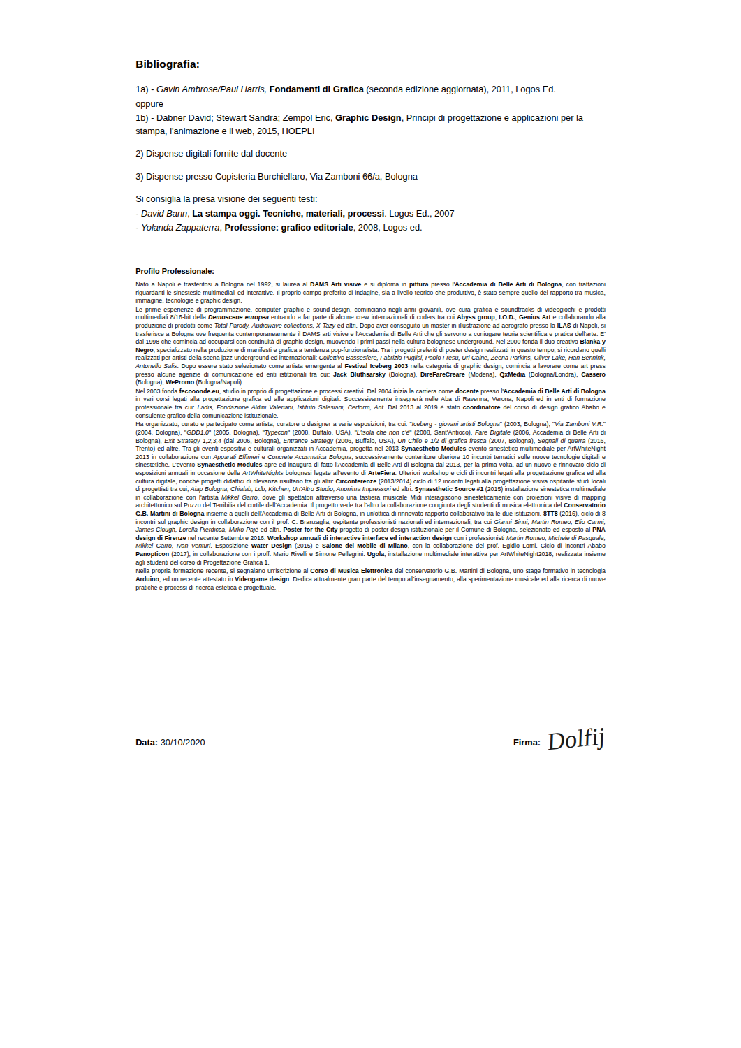Bibliografia:
1a) - Gavin Ambrose/Paul Harris, Fondamenti di Grafica (seconda edizione aggiornata), 2011, Logos Ed.
oppure
1b) - Dabner David; Stewart Sandra; Zempol Eric, Graphic Design, Principi di progettazione e applicazioni per la stampa, l'animazione e il web, 2015, HOEPLI
2) Dispense digitali fornite dal docente
3) Dispense presso Copisteria Burchiellaro, Via Zamboni 66/a, Bologna
Si consiglia la presa visione dei seguenti testi:
- David Bann, La stampa oggi. Tecniche, materiali, processi. Logos Ed., 2007
- Yolanda Zappaterra, Professione: grafico editoriale, 2008, Logos ed.
Profilo Professionale:
Nato a Napoli e trasferitosi a Bologna nel 1992, si laurea al DAMS Arti visive e si diploma in pittura presso l'Accademia di Belle Arti di Bologna, con trattazioni riguardanti le sinestesie multimediali ed interattive. Il proprio campo preferito di indagine, sia a livello teorico che produttivo, è stato sempre quello del rapporto tra musica, immagine, tecnologie e graphic design.
Le prime esperienze di programmazione, computer graphic e sound-design, cominciano negli anni giovanili, ove cura grafica e soundtracks di videogiochi e prodotti multimediali 8/16-bit della Demoscene europea entrando a far parte di alcune crew internazionali di coders tra cui Abyss group, I.O.D., Genius Art e collaborando alla produzione di prodotti come Total Parody, Audiowave collections, X-Tazy ed altri. Dopo aver conseguito un master in illustrazione ad aerografo presso la ILAS di Napoli, si trasferisce a Bologna ove frequenta contemporaneamente il DAMS arti visive e l'Accademia di Belle Arti che gli servono a coniugare teoria scientifica e pratica dell'arte. E' dal 1998 che comincia ad occuparsi con continuità di graphic design, muovendo i primi passi nella cultura bolognese underground. Nel 2000 fonda il duo creativo Blanka y Negro, specializzato nella produzione di manifesti e grafica a tendenza pop-funzionalista. Tra i progetti preferiti di poster design realizzati in questo tempo, si ricordano quelli realizzati per artisti della scena jazz underground ed internazionali: Collettivo Bassesfere, Fabrizio Puglisi, Paolo Fresu, Uri Caine, Zeena Parkins, Oliver Lake, Han Bennink, Antonello Salis. Dopo essere stato selezionato come artista emergente al Festival Iceberg 2003 nella categoria di graphic design, comincia a lavorare come art press presso alcune agenzie di comunicazione ed enti istitzionali tra cui: Jack Bluthsarsky (Bologna), DireFareCreare (Modena), QxMedia (Bologna/Londra), Cassero (Bologna), WePromo (Bologna/Napoli).
Nel 2003 fonda fecooonde.eu, studio in proprio di progettazione e processi creativi. Dal 2004 inizia la carriera come docente presso l'Accademia di Belle Arti di Bologna in vari corsi legati alla progettazione grafica ed alle applicazioni digitali. Successivamente insegnerà nelle Aba di Ravenna, Verona, Napoli ed in enti di formazione professionale tra cui: Ladis, Fondazione Aldini Valeriani, Istituto Salesiani, Cerform, Ant. Dal 2013 al 2019 è stato coordinatore del corso di design grafico Ababo e consulente grafico della comunicazione istituzionale.
Ha organizzato, curato e partecipato come artista, curatore o designer a varie esposizioni, tra cui: "Iceberg - giovani artisti Bologna" (2003, Bologna), "Via Zamboni V.R." (2004, Bologna), "GDD1.0" (2005, Bologna), "Typecon" (2008, Buffalo, USA), "L'isola che non c'è" (2008, Sant'Antioco), Fare Digitale (2006, Accademia di Belle Arti di Bologna), Exit Strategy 1,2,3,4 (dal 2006, Bologna), Entrance Strategy (2006, Buffalo, USA), Un Chilo e 1/2 di grafica fresca (2007, Bologna), Segnali di guerra (2016, Trento) ed altre. Tra gli eventi espositivi e culturali organizzati in Accademia, progetta nel 2013 Synaesthetic Modules evento sinestetico-multimediale per ArtWhiteNight 2013 in collaborazione con Apparati Effimeri e Concrete Acusmatica Bologna, successivamente contenitore ulteriore 10 incontri tematici sulle nuove tecnologie digitali e sinestetiche. L'evento Synaesthetic Modules apre ed inaugura di fatto l'Accademia di Belle Arti di Bologna dal 2013, per la prima volta, ad un nuovo e rinnovato ciclo di esposizioni annuali in occasione delle ArtWhiteNights bolognesi legate all'evento di ArteFiera. Ulteriori workshop e cicli di incontri legati alla progettazione grafica ed alla cultura digitale, nonchè progetti didattici di rilevanza risultano tra gli altri: Circonferenze (2013/2014) ciclo di 12 incontri legati alla progettazione visiva ospitante studi locali di progettisti tra cui, Aiap Bologna, Chialab, Ldb, Kitchen, Un'Altro Studio, Anonima Impressori ed altri. Synaesthetic Source #1 (2015) installazione sinestetica multimediale in collaborazione con l'artista Mikkel Garro, dove gli spettatori attraverso una tastiera musicale Midi interagiscono sinesteticamente con proiezioni visive di mapping architettonico sul Pozzo del Terribilia del cortile dell'Accademia. Il progetto vede tra l'altro la collaborazione congiunta degli studenti di musica elettronica del Conservatorio G.B. Martini di Bologna insieme a quelli dell'Accademia di Belle Arti di Bologna, in un'ottica di rinnovato rapporto collaborativo tra le due istituzioni. 8TT8 (2016), ciclo di 8 incontri sul graphic design in collaborazione con il prof. C. Branzaglia, ospitante professionisti nazionali ed internazionali, tra cui Gianni Sinni, Martin Romeo, Elio Carmi, James Clough, Lorella Pierdicca, Mirko Pajè ed altri. Poster for the City progetto di poster design istituzionale per il Comune di Bologna, selezionato ed esposto al PNA design di Firenze nel recente Settembre 2016. Workshop annuali di interactive interface ed interaction design con i professionisti Martin Romeo, Michele di Pasquale, Mikkel Garro, Ivan Venturi. Esposizione Water Design (2015) e Salone del Mobile di Milano, con la collaborazione del prof. Egidio Lomi. Ciclo di incontri Ababo Panopticon (2017), in collaborazione con i proff. Mario Rivelli e Simone Pellegrini. Ugola, installazione multimediale interattiva per ArtWhiteNight2018, realizzata insieme agli studenti del corso di Progettazione Grafica 1.
Nella propria formazione recente, si segnalano un'iscrizione al Corso di Musica Elettronica del conservatorio G.B. Martini di Bologna, uno stage formativo in tecnologia Arduino, ed un recente attestato in Videogame design. Dedica attualmente gran parte del tempo all'insegnamento, alla sperimentazione musicale ed alla ricerca di nuove pratiche e processi di ricerca estetica e progettuale.
Data: 30/10/2020
Firma:
Dolfij